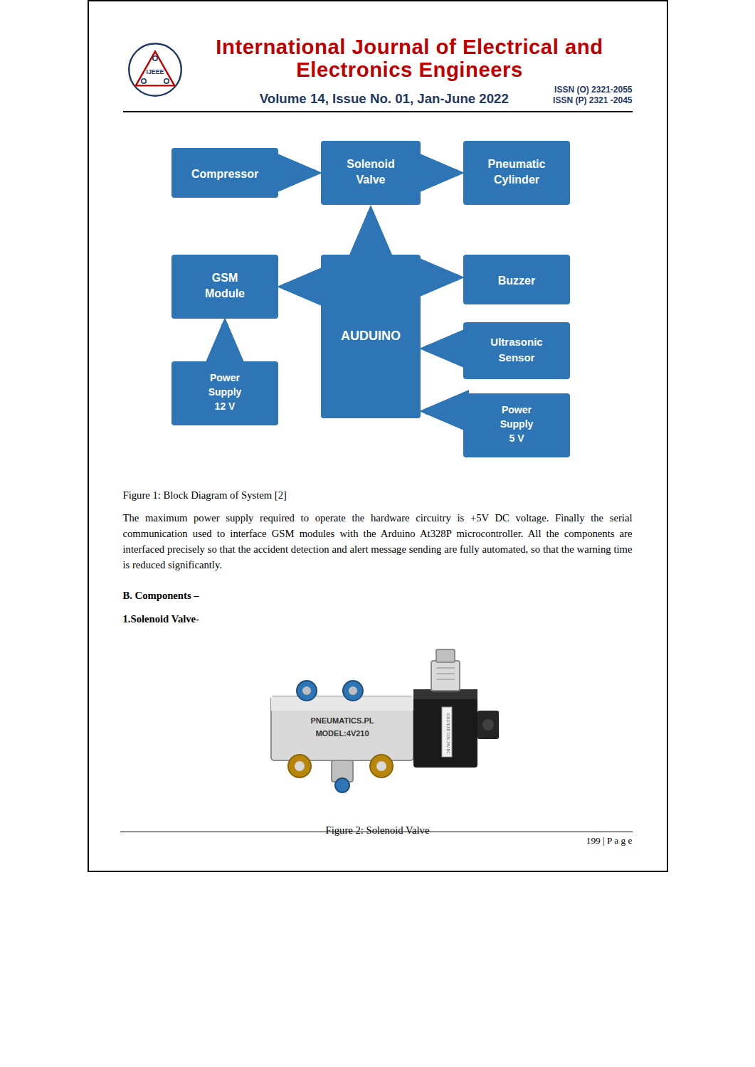IJEEE
International Journal of Electrical and Electronics Engineers
Volume 14, Issue No. 01, Jan-June 2022
ISSN (O) 2321-2055
ISSN (P) 2321 -2045
Compressor Solenoid Valve Pneumatic Cylinder AUDUINO GSM Module Buzzer Ultrasonic Sensor Power Supply 12 V Power Supply 5 V
Figure 1: Block Diagram of System [2]
The maximum power supply required to operate the hardware circuitry is +5V DC voltage. Finally the serial communication used to interface GSM modules with the Arduino At328P microcontroller. All the components are interfaced precisely so that the accident detection and alert message sending are fully automated, so that the warning time is reduced significantly.
B. Components –
1.Solenoid Valve-
PNEUMATICS.PL MODEL:4V210 SOLENOID COIL 24V DC
Figure 2: Solenoid Valve
199 | P a g e